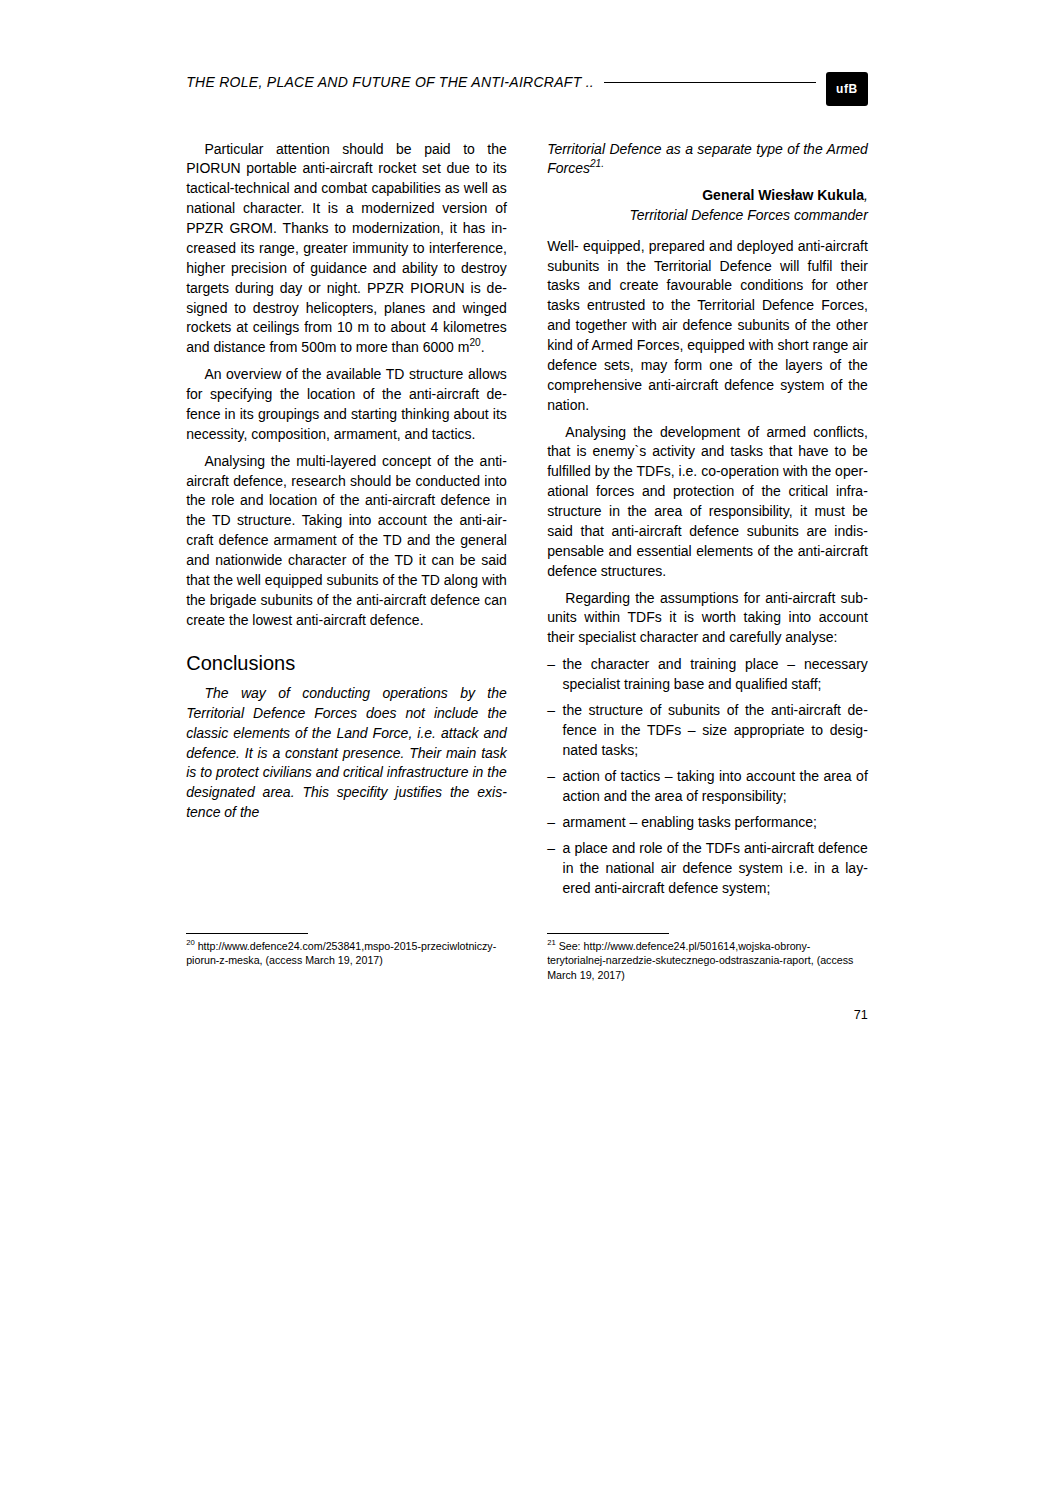THE ROLE, PLACE AND FUTURE OF THE ANTI-AIRCRAFT ..
ufB
Particular attention should be paid to the PIORUN portable anti-aircraft rocket set due to its tactical-technical and combat capabilities as well as national character. It is a modernized version of PPZR GROM. Thanks to modernization, it has increased its range, greater immunity to interference, higher precision of guidance and ability to destroy targets during day or night. PPZR PIORUN is designed to destroy helicopters, planes and winged rockets at ceilings from 10 m to about 4 kilometres and distance from 500m to more than 6000 m20.
An overview of the available TD structure allows for specifying the location of the anti-aircraft defence in its groupings and starting thinking about its necessity, composition, armament, and tactics.
Analysing the multi-layered concept of the anti-aircraft defence, research should be conducted into the role and location of the anti-aircraft defence in the TD structure. Taking into account the anti-aircraft defence armament of the TD and the general and nationwide character of the TD it can be said that the well equipped subunits of the TD along with the brigade subunits of the anti-aircraft defence can create the lowest anti-aircraft defence.
Conclusions
The way of conducting operations by the Territorial Defence Forces does not include the classic elements of the Land Force, i.e. attack and defence. It is a constant presence. Their main task is to protect civilians and critical infrastructure in the designated area. This specifity justifies the existence of the
Territorial Defence as a separate type of the Armed Forces21.
General Wiesław Kukula,
Territorial Defence Forces commander
Well- equipped, prepared and deployed anti-aircraft subunits in the Territorial Defence will fulfil their tasks and create favourable conditions for other tasks entrusted to the Territorial Defence Forces, and together with air defence subunits of the other kind of Armed Forces, equipped with short range air defence sets, may form one of the layers of the comprehensive anti-aircraft defence system of the nation.
Analysing the development of armed conflicts, that is enemy`s activity and tasks that have to be fulfilled by the TDFs, i.e. co-operation with the operational forces and protection of the critical infrastructure in the area of responsibility, it must be said that anti-aircraft defence subunits are indispensable and essential elements of the anti-aircraft defence structures.
Regarding the assumptions for anti-aircraft subunits within TDFs it is worth taking into account their specialist character and carefully analyse:
the character and training place – necessary specialist training base and qualified staff;
the structure of subunits of the anti-aircraft defence in the TDFs – size appropriate to designated tasks;
action of tactics – taking into account the area of action and the area of responsibility;
armament – enabling tasks performance;
a place and role of the TDFs anti-aircraft defence in the national air defence system i.e. in a layered anti-aircraft defence system;
20 http://www.defence24.com/253841,mspo-2015-przeciwlotniczy-piorun-z-meska, (access March 19, 2017)
21 See: http://www.defence24.pl/501614,wojska-obrony-terytorialnej-narzedzie-skutecznego-odstraszania-raport, (access March 19, 2017)
71